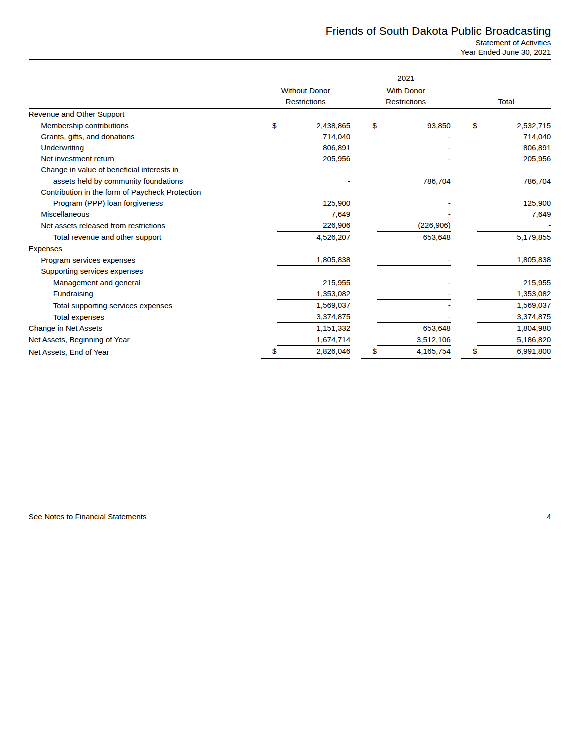Friends of South Dakota Public Broadcasting
Statement of Activities
Year Ended June 30, 2021
| | 2021 |
| | Without Donor | | With Donor | | |
| | Restrictions | | Restrictions | | Total |
| Revenue and Other Support | |
| Membership contributions | $ | 2,438,865 | | $ | 93,850 | | $ | 2,532,715 |
| Grants, gifts, and donations | | 714,040 | | | - | | | 714,040 |
| Underwriting | | 806,891 | | | - | | | 806,891 |
| Net investment return | | 205,956 | | | - | | | 205,956 |
| Change in value of beneficial interests in | |
| assets held by community foundations | | - | | | 786,704 | | | 786,704 |
| Contribution in the form of Paycheck Protection | |
| Program (PPP) loan forgiveness | | 125,900 | | | - | | | 125,900 |
| Miscellaneous | | 7,649 | | | - | | | 7,649 |
| Net assets released from restrictions | | 226,906 | | | (226,906) | | | - |
| Total revenue and other support | | 4,526,207 | | | 653,648 | | | 5,179,855 |
| Expenses | |
| Program services expenses | | 1,805,838 | | | - | | | 1,805,838 |
| Supporting services expenses | |
| Management and general | | 215,955 | | | - | | | 215,955 |
| Fundraising | | 1,353,082 | | | - | | | 1,353,082 |
| Total supporting services expenses | | 1,569,037 | | | - | | | 1,569,037 |
| Total expenses | | 3,374,875 | | | - | | | 3,374,875 |
| Change in Net Assets | | 1,151,332 | | | 653,648 | | | 1,804,980 |
| Net Assets, Beginning of Year | | 1,674,714 | | | 3,512,106 | | | 5,186,820 |
| Net Assets, End of Year | $ | 2,826,046 | | $ | 4,165,754 | | $ | 6,991,800 |
See Notes to Financial Statements
4